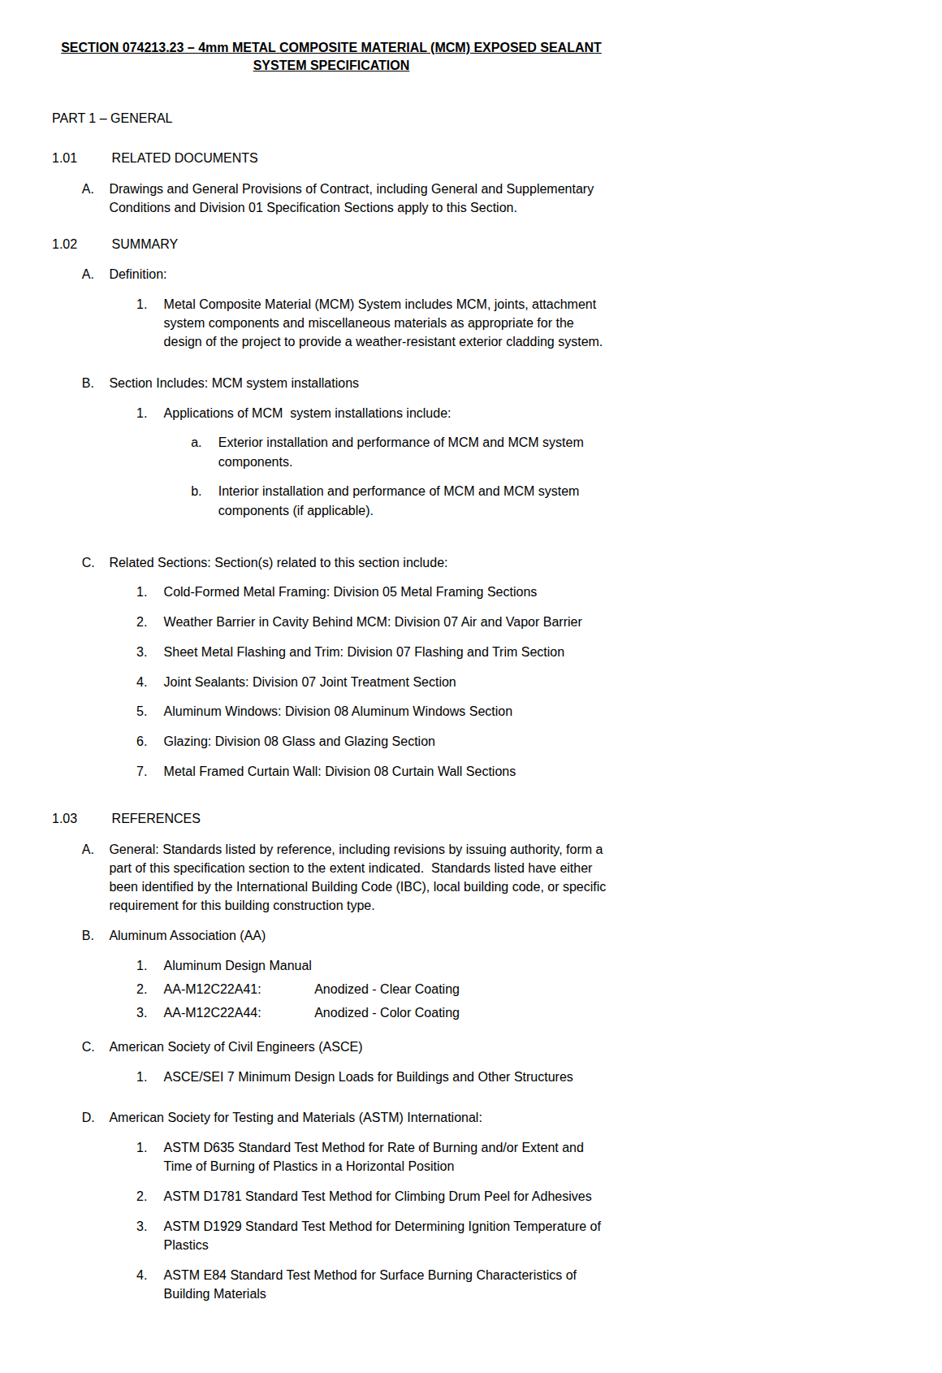SECTION 074213.23 – 4mm METAL COMPOSITE MATERIAL (MCM) EXPOSED SEALANT SYSTEM SPECIFICATION
PART 1 – GENERAL
1.01 RELATED DOCUMENTS
A. Drawings and General Provisions of Contract, including General and Supplementary Conditions and Division 01 Specification Sections apply to this Section.
1.02 SUMMARY
A. Definition:
1. Metal Composite Material (MCM) System includes MCM, joints, attachment system components and miscellaneous materials as appropriate for the design of the project to provide a weather-resistant exterior cladding system.
B. Section Includes: MCM system installations
1. Applications of MCM system installations include:
a. Exterior installation and performance of MCM and MCM system components.
b. Interior installation and performance of MCM and MCM system components (if applicable).
C. Related Sections: Section(s) related to this section include:
1. Cold-Formed Metal Framing: Division 05 Metal Framing Sections
2. Weather Barrier in Cavity Behind MCM: Division 07 Air and Vapor Barrier
3. Sheet Metal Flashing and Trim: Division 07 Flashing and Trim Section
4. Joint Sealants: Division 07 Joint Treatment Section
5. Aluminum Windows: Division 08 Aluminum Windows Section
6. Glazing: Division 08 Glass and Glazing Section
7. Metal Framed Curtain Wall: Division 08 Curtain Wall Sections
1.03 REFERENCES
A. General: Standards listed by reference, including revisions by issuing authority, form a part of this specification section to the extent indicated. Standards listed have either been identified by the International Building Code (IBC), local building code, or specific requirement for this building construction type.
B. Aluminum Association (AA)
1. Aluminum Design Manual
2. AA-M12C22A41: Anodized - Clear Coating
3. AA-M12C22A44: Anodized - Color Coating
C. American Society of Civil Engineers (ASCE)
1. ASCE/SEI 7 Minimum Design Loads for Buildings and Other Structures
D. American Society for Testing and Materials (ASTM) International:
1. ASTM D635 Standard Test Method for Rate of Burning and/or Extent and Time of Burning of Plastics in a Horizontal Position
2. ASTM D1781 Standard Test Method for Climbing Drum Peel for Adhesives
3. ASTM D1929 Standard Test Method for Determining Ignition Temperature of Plastics
4. ASTM E84 Standard Test Method for Surface Burning Characteristics of Building Materials